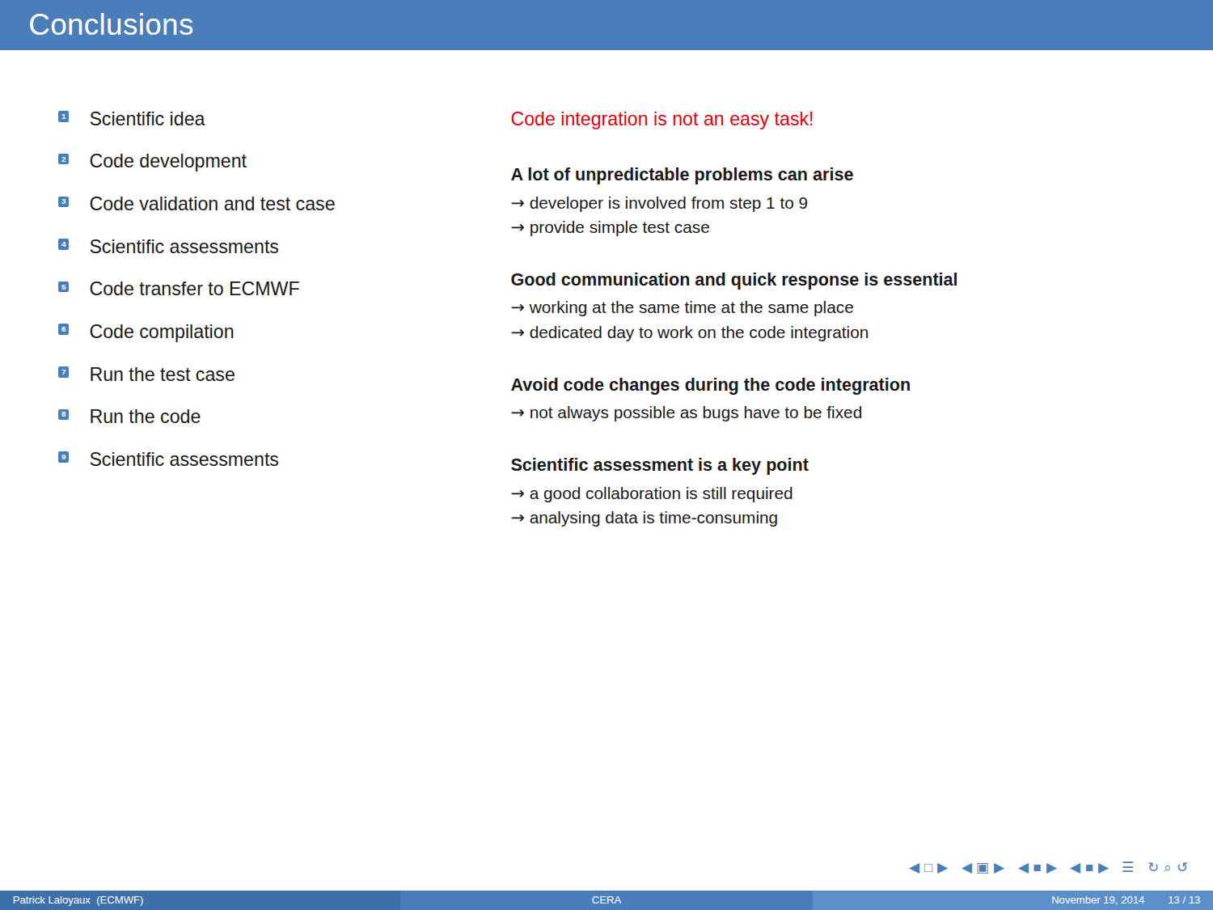Conclusions
Scientific idea
Code development
Code validation and test case
Scientific assessments
Code transfer to ECMWF
Code compilation
Run the test case
Run the code
Scientific assessments
Code integration is not an easy task!
A lot of unpredictable problems can arise
→ developer is involved from step 1 to 9
→ provide simple test case
Good communication and quick response is essential
→ working at the same time at the same place
→ dedicated day to work on the code integration
Avoid code changes during the code integration
→ not always possible as bugs have to be fixed
Scientific assessment is a key point
→ a good collaboration is still required
→ analysing data is time-consuming
◀□▶ ◀▣▶ ◀■▶ ◀■▶ ☰ ↻⌕↺
Patrick Laloyaux (ECMWF)
CERA
November 19, 201413 / 13